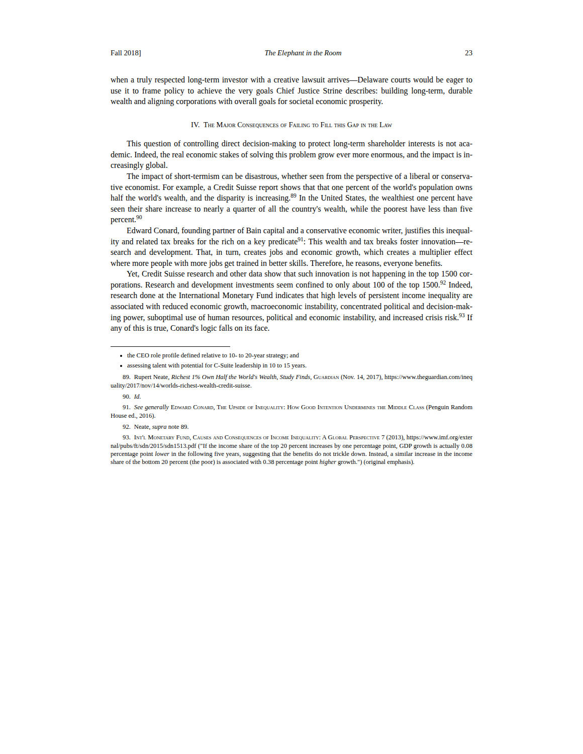Fall 2018] The Elephant in the Room 23
when a truly respected long-term investor with a creative lawsuit arrives—Delaware courts would be eager to use it to frame policy to achieve the very goals Chief Justice Strine describes: building long-term, durable wealth and aligning corporations with overall goals for societal economic prosperity.
IV. The Major Consequences of Failing to Fill this Gap in the Law
This question of controlling direct decision-making to protect long-term shareholder interests is not academic. Indeed, the real economic stakes of solving this problem grow ever more enormous, and the impact is increasingly global.
The impact of short-termism can be disastrous, whether seen from the perspective of a liberal or conservative economist. For example, a Credit Suisse report shows that that one percent of the world's population owns half the world's wealth, and the disparity is increasing.89 In the United States, the wealthiest one percent have seen their share increase to nearly a quarter of all the country's wealth, while the poorest have less than five percent.90
Edward Conard, founding partner of Bain capital and a conservative economic writer, justifies this inequality and related tax breaks for the rich on a key predicate91: This wealth and tax breaks foster innovation—research and development. That, in turn, creates jobs and economic growth, which creates a multiplier effect where more people with more jobs get trained in better skills. Therefore, he reasons, everyone benefits.
Yet, Credit Suisse research and other data show that such innovation is not happening in the top 1500 corporations. Research and development investments seem confined to only about 100 of the top 1500.92 Indeed, research done at the International Monetary Fund indicates that high levels of persistent income inequality are associated with reduced economic growth, macroeconomic instability, concentrated political and decision-making power, suboptimal use of human resources, political and economic instability, and increased crisis risk.93 If any of this is true, Conard's logic falls on its face.
the CEO role profile defined relative to 10- to 20-year strategy; and
assessing talent with potential for C-Suite leadership in 10 to 15 years.
89. Rupert Neate, Richest 1% Own Half the World's Wealth, Study Finds, Guardian (Nov. 14, 2017), https://www.theguardian.com/inequality/2017/nov/14/worlds-richest-wealth-credit-suisse.
90. Id.
91. See generally Edward Conard, The Upside of Inequality: How Good Intention Undermines the Middle Class (Penguin Random House ed., 2016).
92. Neate, supra note 89.
93. Int'l Monetary Fund, Causes and Consequences of Income Inequality: A Global Perspective 7 (2013), https://www.imf.org/external/pubs/ft/sdn/2015/sdn1513.pdf ("If the income share of the top 20 percent increases by one percentage point, GDP growth is actually 0.08 percentage point lower in the following five years, suggesting that the benefits do not trickle down. Instead, a similar increase in the income share of the bottom 20 percent (the poor) is associated with 0.38 percentage point higher growth.") (original emphasis).